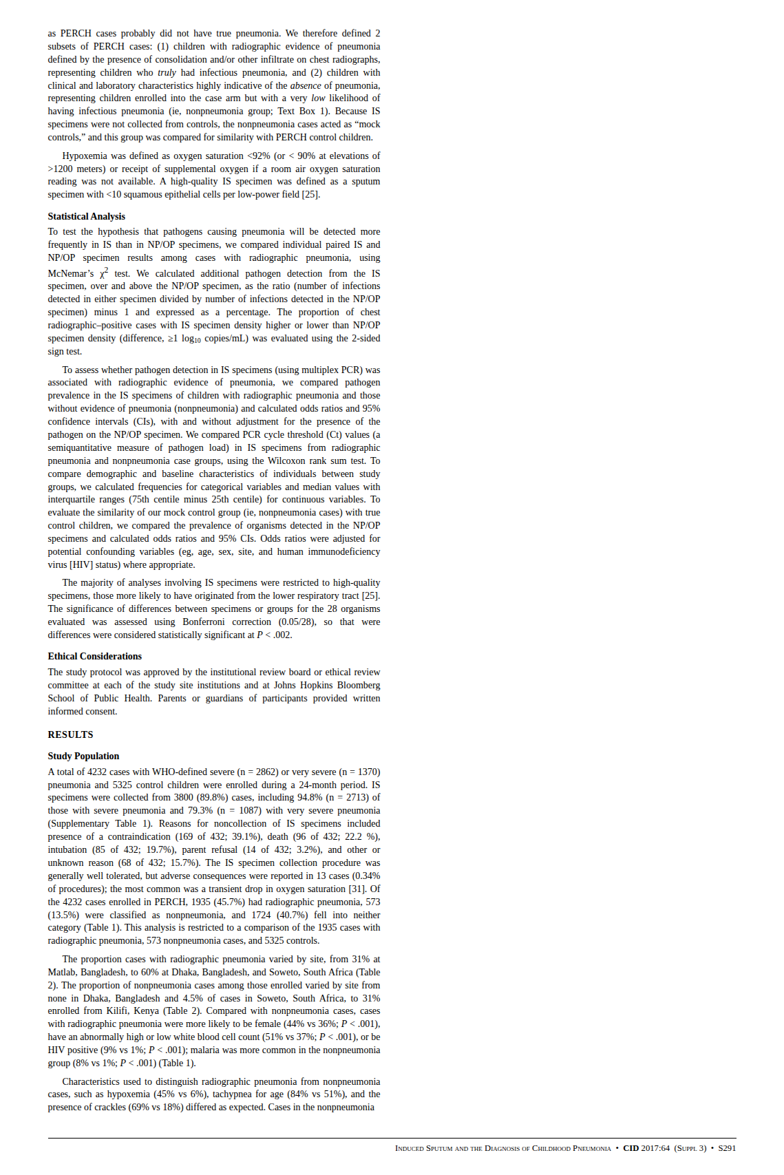as PERCH cases probably did not have true pneumonia. We therefore defined 2 subsets of PERCH cases: (1) children with radiographic evidence of pneumonia defined by the presence of consolidation and/or other infiltrate on chest radiographs, representing children who truly had infectious pneumonia, and (2) children with clinical and laboratory characteristics highly indicative of the absence of pneumonia, representing children enrolled into the case arm but with a very low likelihood of having infectious pneumonia (ie, nonpneumonia group; Text Box 1). Because IS specimens were not collected from controls, the nonpneumonia cases acted as “mock controls,” and this group was compared for similarity with PERCH control children.
Hypoxemia was defined as oxygen saturation <92% (or < 90% at elevations of >1200 meters) or receipt of supplemental oxygen if a room air oxygen saturation reading was not available. A high-quality IS specimen was defined as a sputum specimen with <10 squamous epithelial cells per low-power field [25].
Statistical Analysis
To test the hypothesis that pathogens causing pneumonia will be detected more frequently in IS than in NP/OP specimens, we compared individual paired IS and NP/OP specimen results among cases with radiographic pneumonia, using McNemar’s χ2 test. We calculated additional pathogen detection from the IS specimen, over and above the NP/OP specimen, as the ratio (number of infections detected in either specimen divided by number of infections detected in the NP/OP specimen) minus 1 and expressed as a percentage. The proportion of chest radiographic–positive cases with IS specimen density higher or lower than NP/OP specimen density (difference, ≥1 log10 copies/mL) was evaluated using the 2-sided sign test.
To assess whether pathogen detection in IS specimens (using multiplex PCR) was associated with radiographic evidence of pneumonia, we compared pathogen prevalence in the IS specimens of children with radiographic pneumonia and those without evidence of pneumonia (nonpneumonia) and calculated odds ratios and 95% confidence intervals (CIs), with and without adjustment for the presence of the pathogen on the NP/OP specimen. We compared PCR cycle threshold (Ct) values (a semiquantitative measure of pathogen load) in IS specimens from radiographic pneumonia and nonpneumonia case groups, using the Wilcoxon rank sum test. To compare demographic and baseline characteristics of individuals between study groups, we calculated frequencies for categorical variables and median values with interquartile ranges (75th centile minus 25th centile) for continuous variables. To evaluate the similarity of our mock control group (ie, nonpneumonia cases) with true control children, we compared the prevalence of organisms detected in the NP/OP specimens and calculated odds ratios and 95% CIs. Odds ratios were adjusted for potential confounding variables (eg, age, sex, site, and human immunodeficiency virus [HIV] status) where appropriate.
The majority of analyses involving IS specimens were restricted to high-quality specimens, those more likely to have originated from the lower respiratory tract [25]. The significance of differences between specimens or groups for the 28 organisms evaluated was assessed using Bonferroni correction (0.05/28), so that were differences were considered statistically significant at P < .002.
Ethical Considerations
The study protocol was approved by the institutional review board or ethical review committee at each of the study site institutions and at Johns Hopkins Bloomberg School of Public Health. Parents or guardians of participants provided written informed consent.
RESULTS
Study Population
A total of 4232 cases with WHO-defined severe (n = 2862) or very severe (n = 1370) pneumonia and 5325 control children were enrolled during a 24-month period. IS specimens were collected from 3800 (89.8%) cases, including 94.8% (n = 2713) of those with severe pneumonia and 79.3% (n = 1087) with very severe pneumonia (Supplementary Table 1). Reasons for noncollection of IS specimens included presence of a contraindication (169 of 432; 39.1%), death (96 of 432; 22.2 %), intubation (85 of 432; 19.7%), parent refusal (14 of 432; 3.2%), and other or unknown reason (68 of 432; 15.7%). The IS specimen collection procedure was generally well tolerated, but adverse consequences were reported in 13 cases (0.34% of procedures); the most common was a transient drop in oxygen saturation [31]. Of the 4232 cases enrolled in PERCH, 1935 (45.7%) had radiographic pneumonia, 573 (13.5%) were classified as nonpneumonia, and 1724 (40.7%) fell into neither category (Table 1). This analysis is restricted to a comparison of the 1935 cases with radiographic pneumonia, 573 nonpneumonia cases, and 5325 controls.
The proportion cases with radiographic pneumonia varied by site, from 31% at Matlab, Bangladesh, to 60% at Dhaka, Bangladesh, and Soweto, South Africa (Table 2). The proportion of nonpneumonia cases among those enrolled varied by site from none in Dhaka, Bangladesh and 4.5% of cases in Soweto, South Africa, to 31% enrolled from Kilifi, Kenya (Table 2). Compared with nonpneumonia cases, cases with radiographic pneumonia were more likely to be female (44% vs 36%; P < .001), have an abnormally high or low white blood cell count (51% vs 37%; P < .001), or be HIV positive (9% vs 1%; P < .001); malaria was more common in the nonpneumonia group (8% vs 1%; P < .001) (Table 1).
Characteristics used to distinguish radiographic pneumonia from nonpneumonia cases, such as hypoxemia (45% vs 6%), tachypnea for age (84% vs 51%), and the presence of crackles (69% vs 18%) differed as expected. Cases in the nonpneumonia
Induced Sputum and the Diagnosis of Childhood Pneumonia • CID 2017:64 (Suppl 3) • S291